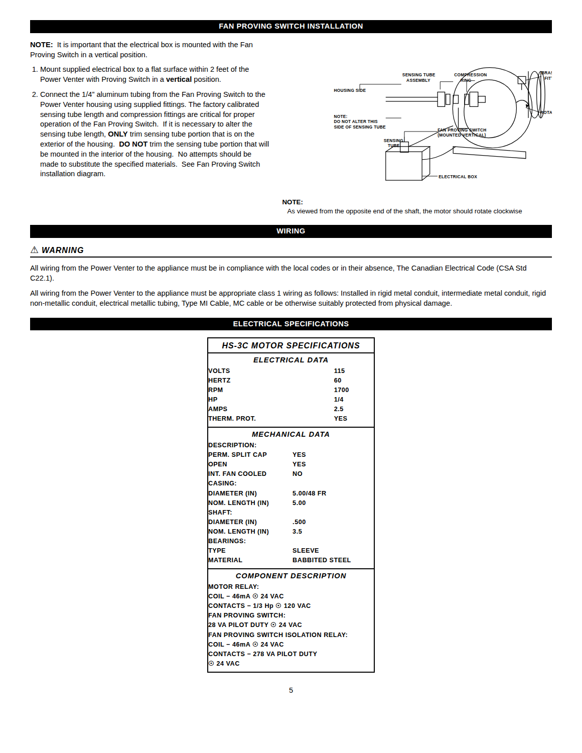FAN PROVING SWITCH INSTALLATION
NOTE: It is important that the electrical box is mounted with the Fan Proving Switch in a vertical position.
Mount supplied electrical box to a flat surface within 2 feet of the Power Venter with Proving Switch in a vertical position.
Connect the 1/4” aluminum tubing from the Fan Proving Switch to the Power Venter housing using supplied fittings. The factory calibrated sensing tube length and compression fittings are critical for proper operation of the Fan Proving Switch. If it is necessary to alter the sensing tube length, ONLY trim sensing tube portion that is on the exterior of the housing. DO NOT trim the sensing tube portion that will be mounted in the interior of the housing. No attempts should be made to substitute the specified materials. See Fan Proving Switch installation diagram.
SENSING TUBE ASSEMBLY COMPRESSION RING HOUSING SIDE NOTE: DO NOT ALTER THIS SIDE OF SENSING TUBE SENSING TUBE FAN PROVING SWITCH (MOUNTED VERTICAL) ELECTRICAL BOX BRASS ELBOW FITTING ROTATION
NOTE: As viewed from the opposite end of the shaft, the motor should rotate clockwise
WIRING
⚠ WARNING
All wiring from the Power Venter to the appliance must be in compliance with the local codes or in their absence, The Canadian Electrical Code (CSA Std C22.1).
All wiring from the Power Venter to the appliance must be appropriate class 1 wiring as follows: Installed in rigid metal conduit, intermediate metal conduit, rigid non-metallic conduit, electrical metallic tubing, Type MI Cable, MC cable or be otherwise suitably protected from physical damage.
ELECTRICAL SPECIFICATIONS
HS-3C MOTOR SPECIFICATIONS
ELECTRICAL DATA
| VOLTS | 115 |
| HERTZ | 60 |
| RPM | 1700 |
| HP | 1/4 |
| AMPS | 2.5 |
| THERM. PROT. | YES |
MECHANICAL DATA
| DESCRIPTION: |
| PERM. SPLIT CAP | YES |
| OPEN | YES |
| INT. FAN COOLED | NO |
| CASING: |
| DIAMETER (IN) | 5.00/48 FR |
| NOM. LENGTH (IN) | 5.00 |
| SHAFT: |
| DIAMETER (IN) | .500 |
| NOM. LENGTH (IN) | 3.5 |
| BEARINGS: |
| TYPE | SLEEVE |
| MATERIAL | BABBITED STEEL |
COMPONENT DESCRIPTION
| MOTOR RELAY: |
| COIL − 46mA ☉ 24 VAC |
| CONTACTS − 1/3 Hp ☉ 120 VAC |
| FAN PROVING SWITCH: |
| 28 VA PILOT DUTY ☉ 24 VAC |
| FAN PROVING SWITCH ISOLATION RELAY: |
| COIL − 46mA ☉ 24 VAC |
| CONTACTS − 278 VA PILOT DUTY |
| ☉ 24 VAC |
5